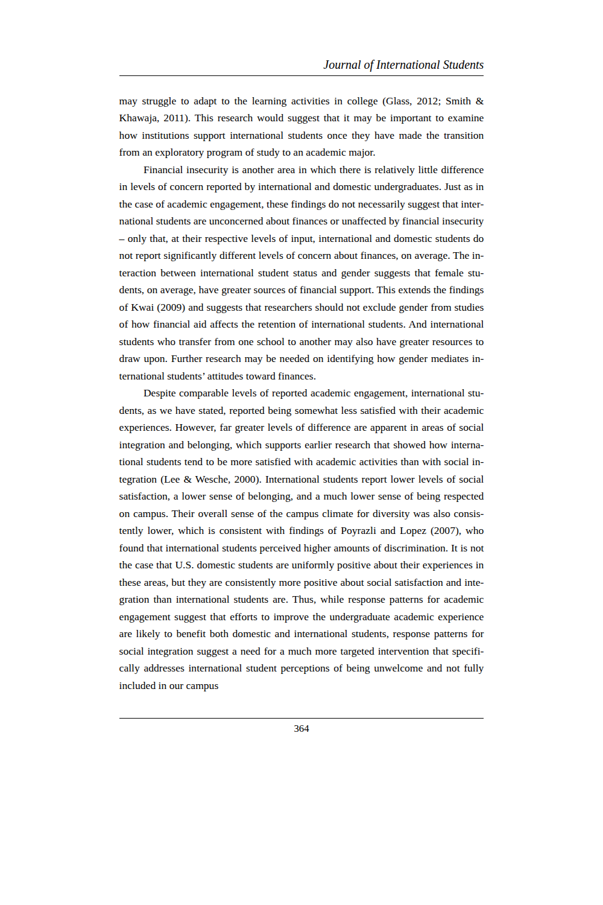Journal of International Students
may struggle to adapt to the learning activities in college (Glass, 2012; Smith & Khawaja, 2011). This research would suggest that it may be important to examine how institutions support international students once they have made the transition from an exploratory program of study to an academic major.
Financial insecurity is another area in which there is relatively little difference in levels of concern reported by international and domestic undergraduates. Just as in the case of academic engagement, these findings do not necessarily suggest that international students are unconcerned about finances or unaffected by financial insecurity – only that, at their respective levels of input, international and domestic students do not report significantly different levels of concern about finances, on average. The interaction between international student status and gender suggests that female students, on average, have greater sources of financial support. This extends the findings of Kwai (2009) and suggests that researchers should not exclude gender from studies of how financial aid affects the retention of international students. And international students who transfer from one school to another may also have greater resources to draw upon. Further research may be needed on identifying how gender mediates international students’ attitudes toward finances.
Despite comparable levels of reported academic engagement, international students, as we have stated, reported being somewhat less satisfied with their academic experiences. However, far greater levels of difference are apparent in areas of social integration and belonging, which supports earlier research that showed how international students tend to be more satisfied with academic activities than with social integration (Lee & Wesche, 2000). International students report lower levels of social satisfaction, a lower sense of belonging, and a much lower sense of being respected on campus. Their overall sense of the campus climate for diversity was also consistently lower, which is consistent with findings of Poyrazli and Lopez (2007), who found that international students perceived higher amounts of discrimination. It is not the case that U.S. domestic students are uniformly positive about their experiences in these areas, but they are consistently more positive about social satisfaction and integration than international students are. Thus, while response patterns for academic engagement suggest that efforts to improve the undergraduate academic experience are likely to benefit both domestic and international students, response patterns for social integration suggest a need for a much more targeted intervention that specifically addresses international student perceptions of being unwelcome and not fully included in our campus
364